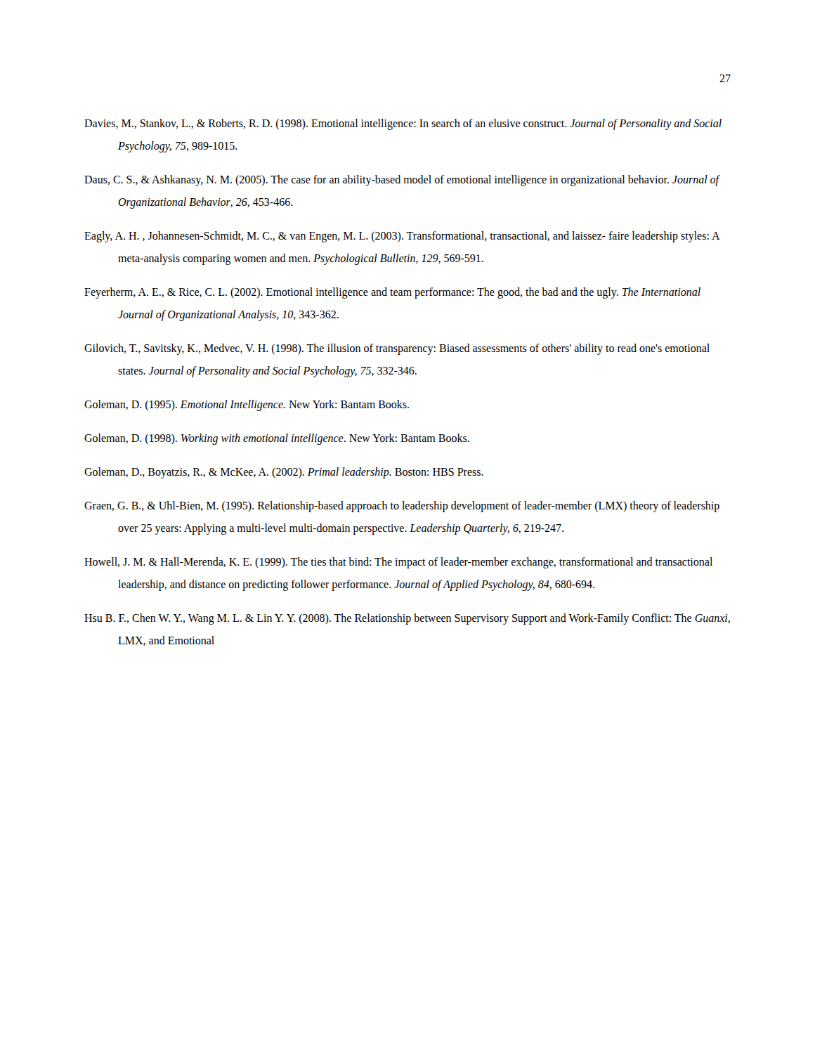27
Davies, M., Stankov, L., & Roberts, R. D. (1998). Emotional intelligence: In search of an elusive construct. Journal of Personality and Social Psychology, 75, 989-1015.
Daus, C. S., & Ashkanasy, N. M. (2005). The case for an ability-based model of emotional intelligence in organizational behavior. Journal of Organizational Behavior, 26, 453-466.
Eagly, A. H. , Johannesen-Schmidt, M. C., & van Engen, M. L. (2003). Transformational, transactional, and laissez- faire leadership styles: A meta-analysis comparing women and men. Psychological Bulletin, 129, 569-591.
Feyerherm, A. E., & Rice, C. L. (2002). Emotional intelligence and team performance: The good, the bad and the ugly. The International Journal of Organizational Analysis, 10, 343-362.
Gilovich, T., Savitsky, K., Medvec, V. H. (1998). The illusion of transparency: Biased assessments of others' ability to read one's emotional states. Journal of Personality and Social Psychology, 75, 332-346.
Goleman, D. (1995). Emotional Intelligence. New York: Bantam Books.
Goleman, D. (1998). Working with emotional intelligence. New York: Bantam Books.
Goleman, D., Boyatzis, R., & McKee, A. (2002). Primal leadership. Boston: HBS Press.
Graen, G. B., & Uhl-Bien, M. (1995). Relationship-based approach to leadership development of leader-member (LMX) theory of leadership over 25 years: Applying a multi-level multi-domain perspective. Leadership Quarterly, 6, 219-247.
Howell, J. M. & Hall-Merenda, K. E. (1999). The ties that bind: The impact of leader-member exchange, transformational and transactional leadership, and distance on predicting follower performance. Journal of Applied Psychology, 84, 680-694.
Hsu B. F., Chen W. Y., Wang M. L. & Lin Y. Y. (2008). The Relationship between Supervisory Support and Work-Family Conflict: The Guanxi, LMX, and Emotional